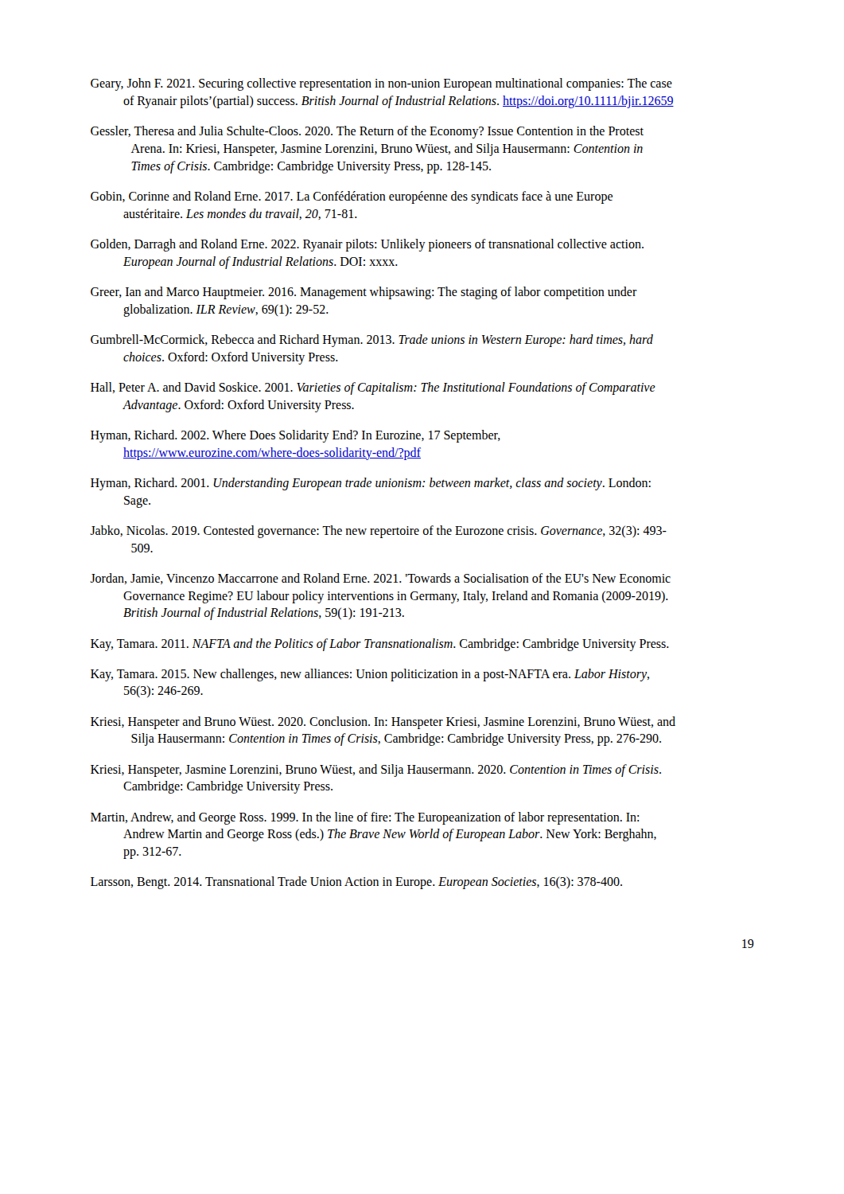Geary, John F. 2021. Securing collective representation in non-union European multinational companies: The case of Ryanair pilots’(partial) success. British Journal of Industrial Relations. https://doi.org/10.1111/bjir.12659
Gessler, Theresa and Julia Schulte-Cloos. 2020. The Return of the Economy? Issue Contention in the Protest Arena. In: Kriesi, Hanspeter, Jasmine Lorenzini, Bruno Wüest, and Silja Hausermann: Contention in Times of Crisis. Cambridge: Cambridge University Press, pp. 128-145.
Gobin, Corinne and Roland Erne. 2017. La Confédération européenne des syndicats face à une Europe austéritaire. Les mondes du travail, 20, 71-81.
Golden, Darragh and Roland Erne. 2022. Ryanair pilots: Unlikely pioneers of transnational collective action. European Journal of Industrial Relations. DOI: xxxx.
Greer, Ian and Marco Hauptmeier. 2016. Management whipsawing: The staging of labor competition under globalization. ILR Review, 69(1): 29-52.
Gumbrell-McCormick, Rebecca and Richard Hyman. 2013. Trade unions in Western Europe: hard times, hard choices. Oxford: Oxford University Press.
Hall, Peter A. and David Soskice. 2001. Varieties of Capitalism: The Institutional Foundations of Comparative Advantage. Oxford: Oxford University Press.
Hyman, Richard. 2002. Where Does Solidarity End? In Eurozine, 17 September, https://www.eurozine.com/where-does-solidarity-end/?pdf
Hyman, Richard. 2001. Understanding European trade unionism: between market, class and society. London: Sage.
Jabko, Nicolas. 2019. Contested governance: The new repertoire of the Eurozone crisis. Governance, 32(3): 493-509.
Jordan, Jamie, Vincenzo Maccarrone and Roland Erne. 2021. 'Towards a Socialisation of the EU's New Economic Governance Regime? EU labour policy interventions in Germany, Italy, Ireland and Romania (2009-2019). British Journal of Industrial Relations, 59(1): 191-213.
Kay, Tamara. 2011. NAFTA and the Politics of Labor Transnationalism. Cambridge: Cambridge University Press.
Kay, Tamara. 2015. New challenges, new alliances: Union politicization in a post-NAFTA era. Labor History, 56(3): 246-269.
Kriesi, Hanspeter and Bruno Wüest. 2020. Conclusion. In: Hanspeter Kriesi, Jasmine Lorenzini, Bruno Wüest, and Silja Hausermann: Contention in Times of Crisis, Cambridge: Cambridge University Press, pp. 276-290.
Kriesi, Hanspeter, Jasmine Lorenzini, Bruno Wüest, and Silja Hausermann. 2020. Contention in Times of Crisis. Cambridge: Cambridge University Press.
Martin, Andrew, and George Ross. 1999. In the line of fire: The Europeanization of labor representation. In: Andrew Martin and George Ross (eds.) The Brave New World of European Labor. New York: Berghahn, pp. 312-67.
Larsson, Bengt. 2014. Transnational Trade Union Action in Europe. European Societies, 16(3): 378-400.
19